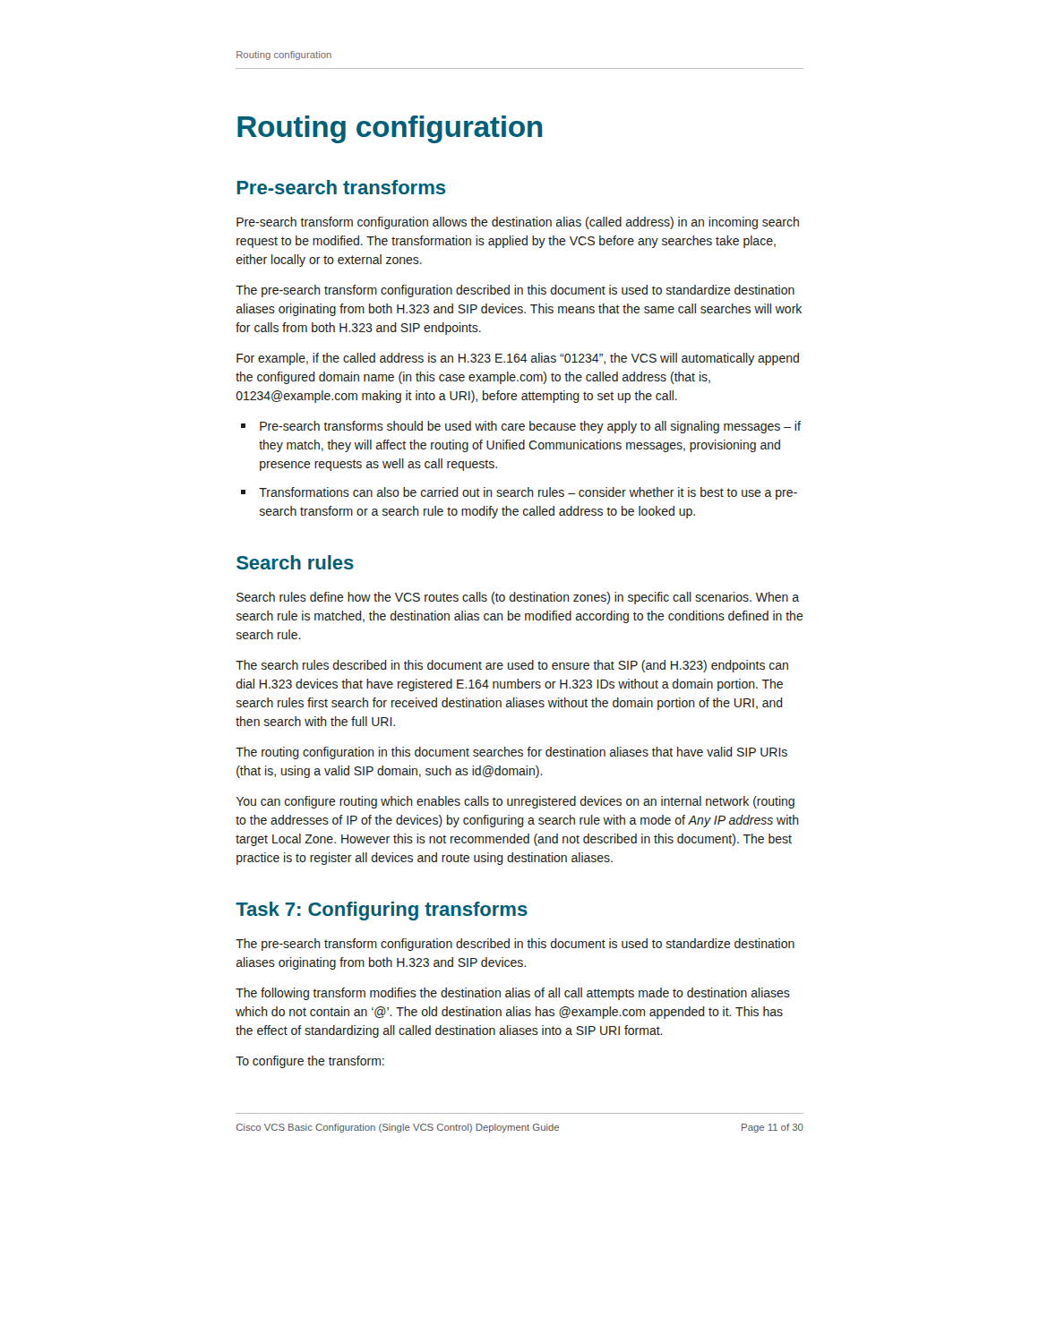Routing configuration
Routing configuration
Pre-search transforms
Pre-search transform configuration allows the destination alias (called address) in an incoming search request to be modified. The transformation is applied by the VCS before any searches take place, either locally or to external zones.
The pre-search transform configuration described in this document is used to standardize destination aliases originating from both H.323 and SIP devices. This means that the same call searches will work for calls from both H.323 and SIP endpoints.
For example, if the called address is an H.323 E.164 alias “01234”, the VCS will automatically append the configured domain name (in this case example.com) to the called address (that is, 01234@example.com making it into a URI), before attempting to set up the call.
Pre-search transforms should be used with care because they apply to all signaling messages – if they match, they will affect the routing of Unified Communications messages, provisioning and presence requests as well as call requests.
Transformations can also be carried out in search rules – consider whether it is best to use a pre-search transform or a search rule to modify the called address to be looked up.
Search rules
Search rules define how the VCS routes calls (to destination zones) in specific call scenarios. When a search rule is matched, the destination alias can be modified according to the conditions defined in the search rule.
The search rules described in this document are used to ensure that SIP (and H.323) endpoints can dial H.323 devices that have registered E.164 numbers or H.323 IDs without a domain portion. The search rules first search for received destination aliases without the domain portion of the URI, and then search with the full URI.
The routing configuration in this document searches for destination aliases that have valid SIP URIs (that is, using a valid SIP domain, such as id@domain).
You can configure routing which enables calls to unregistered devices on an internal network (routing to the addresses of IP of the devices) by configuring a search rule with a mode of Any IP address with target Local Zone. However this is not recommended (and not described in this document). The best practice is to register all devices and route using destination aliases.
Task 7: Configuring transforms
The pre-search transform configuration described in this document is used to standardize destination aliases originating from both H.323 and SIP devices.
The following transform modifies the destination alias of all call attempts made to destination aliases which do not contain an ‘@’. The old destination alias has @example.com appended to it. This has the effect of standardizing all called destination aliases into a SIP URI format.
To configure the transform:
Cisco VCS Basic Configuration (Single VCS Control) Deployment Guide Page 11 of 30